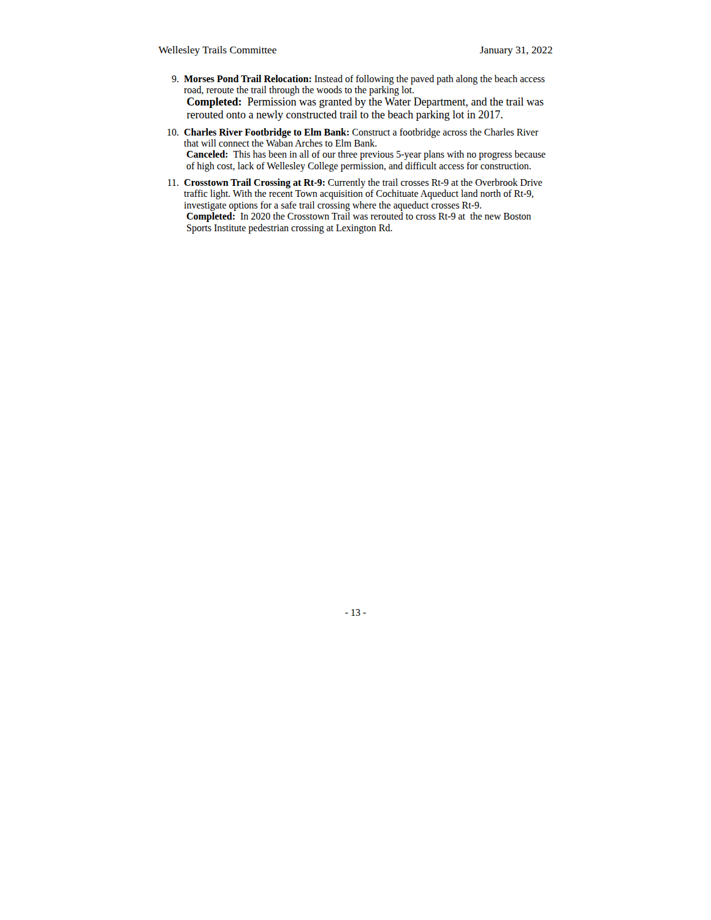Wellesley Trails Committee
January 31, 2022
9.
Morses Pond Trail Relocation: Instead of following the paved path along the beach access road, reroute the trail through the woods to the parking lot.
Completed: Permission was granted by the Water Department, and the trail was rerouted onto a newly constructed trail to the beach parking lot in 2017.
10.
Charles River Footbridge to Elm Bank: Construct a footbridge across the Charles River that will connect the Waban Arches to Elm Bank.
Canceled: This has been in all of our three previous 5-year plans with no progress because of high cost, lack of Wellesley College permission, and difficult access for construction.
11.
Crosstown Trail Crossing at Rt-9: Currently the trail crosses Rt-9 at the Overbrook Drive traffic light. With the recent Town acquisition of Cochituate Aqueduct land north of Rt-9, investigate options for a safe trail crossing where the aqueduct crosses Rt-9.
Completed: In 2020 the Crosstown Trail was rerouted to cross Rt-9 at the new Boston Sports Institute pedestrian crossing at Lexington Rd.
- 13 -